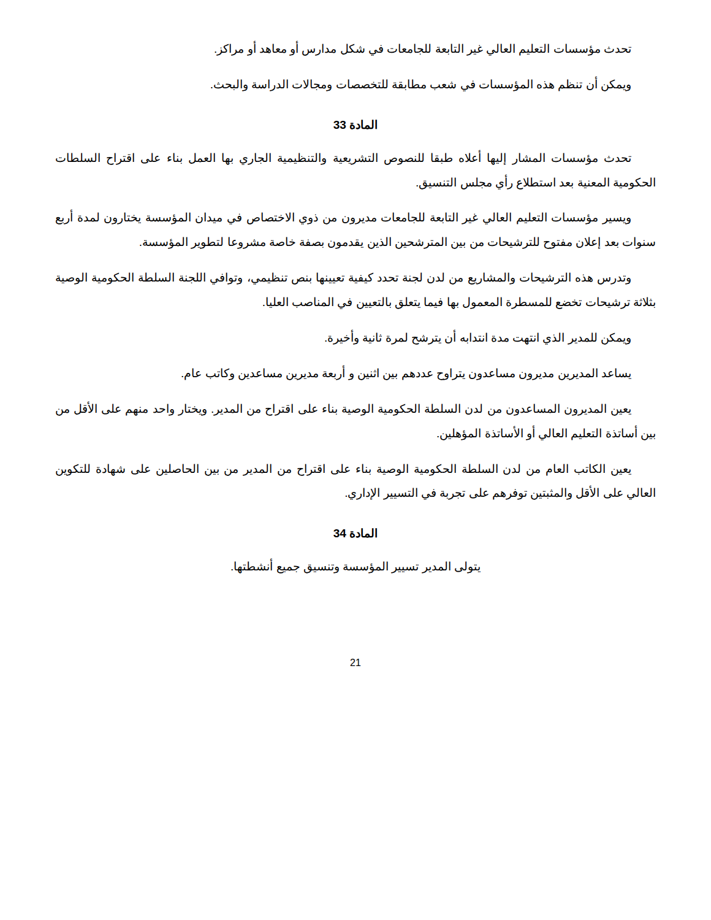تحدث مؤسسات التعليم العالي غير التابعة للجامعات في شكل مدارس أو معاهد أو مراكز.
ويمكن أن تنظم هذه المؤسسات في شعب مطابقة للتخصصات ومجالات الدراسة والبحث.
المادة 33
تحدث مؤسسات المشار إليها أعلاه طبقا للنصوص التشريعية والتنظيمية الجاري بها العمل بناء على اقتراح السلطات الحكومية المعنية بعد استطلاع رأي مجلس التنسيق.
ويسير مؤسسات التعليم العالي غير التابعة للجامعات مديرون من ذوي الاختصاص في ميدان المؤسسة يختارون لمدة أربع سنوات بعد إعلان مفتوح للترشيحات من بين المترشحين الذين يقدمون بصفة خاصة مشروعا لتطوير المؤسسة.
وتدرس هذه الترشيحات والمشاريع من لدن لجنة تحدد كيفية تعيينها بنص تنظيمي، وتوافي اللجنة السلطة الحكومية الوصية بثلاثة ترشيحات تخضع للمسطرة المعمول بها فيما يتعلق بالتعيين في المناصب العليا.
ويمكن للمدير الذي انتهت مدة انتدابه أن يترشح لمرة ثانية وأخيرة.
يساعد المديرين مديرون مساعدون يتراوح عددهم بين اثنين و أربعة مديرين مساعدين وكاتب عام.
يعين المديرون المساعدون من لدن السلطة الحكومية الوصية بناء على اقتراح من المدير. ويختار واحد منهم على الأقل من بين أساتذة التعليم العالي أو الأساتذة المؤهلين.
يعين الكاتب العام من لدن السلطة الحكومية الوصية بناء على اقتراح من المدير من بين الحاصلين على شهادة للتكوين العالي على الأقل والمثبتين توفرهم على تجربة في التسيير الإداري.
المادة 34
يتولى المدير تسيير المؤسسة وتنسيق جميع أنشطتها.
21